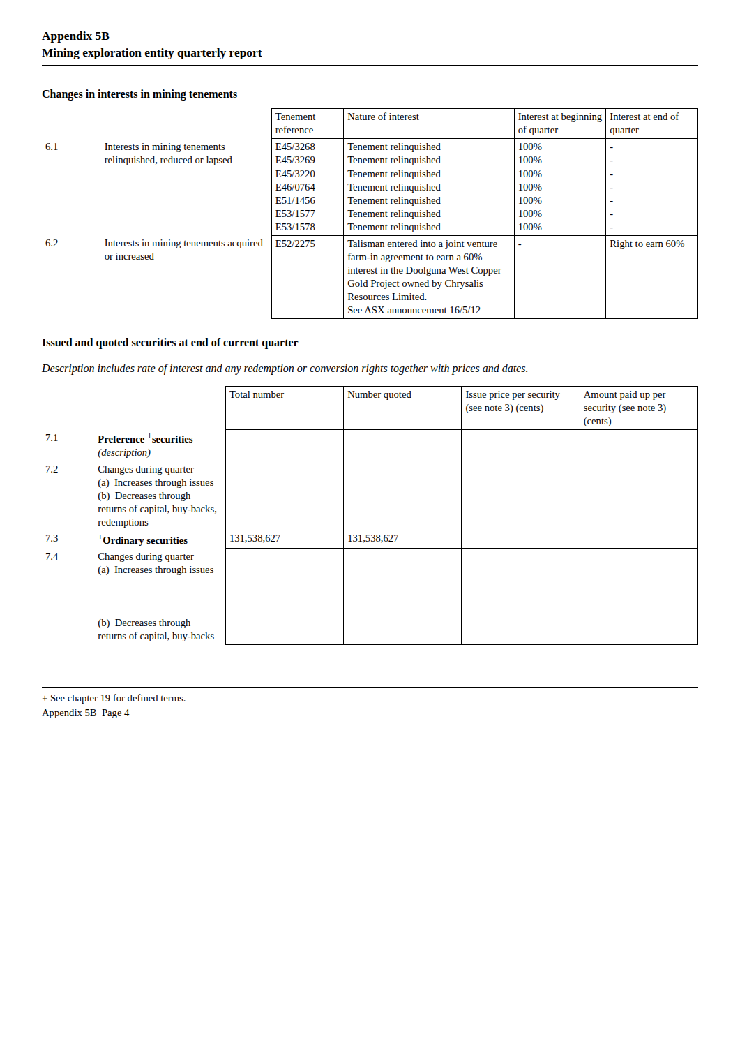Appendix 5B
Mining exploration entity quarterly report
Changes in interests in mining tenements
| | | Tenement reference | Nature of interest | Interest at beginning of quarter | Interest at end of quarter |
| 6.1 | Interests in mining tenements relinquished, reduced or lapsed | E45/3268 E45/3269 E45/3220 E46/0764 E51/1456 E53/1577 E53/1578 | Tenement relinquished Tenement relinquished Tenement relinquished Tenement relinquished Tenement relinquished Tenement relinquished Tenement relinquished | 100% 100% 100% 100% 100% 100% 100% | - - - - - - - |
| 6.2 | Interests in mining tenements acquired or increased | E52/2275 | Talisman entered into a joint venture farm-in agreement to earn a 60% interest in the Doolguna West Copper Gold Project owned by Chrysalis Resources Limited. See ASX announcement 16/5/12 | - | Right to earn 60% |
Issued and quoted securities at end of current quarter
Description includes rate of interest and any redemption or conversion rights together with prices and dates.
| | | Total number | Number quoted | Issue price per security (see note 3) (cents) | Amount paid up per security (see note 3) (cents) |
| 7.1 | Preference + securities (description) | | | | |
| 7.2 | Changes during quarter (a) Increases through issues (b) Decreases through returns of capital, buy-backs, redemptions | | | | |
| 7.3 | + Ordinary securities | 131,538,627 | 131,538,627 | | |
| 7.4 | Changes during quarter (a) Increases through issues (b) Decreases through returns of capital, buy-backs | | | | |
+ See chapter 19 for defined terms.
Appendix 5B Page 4